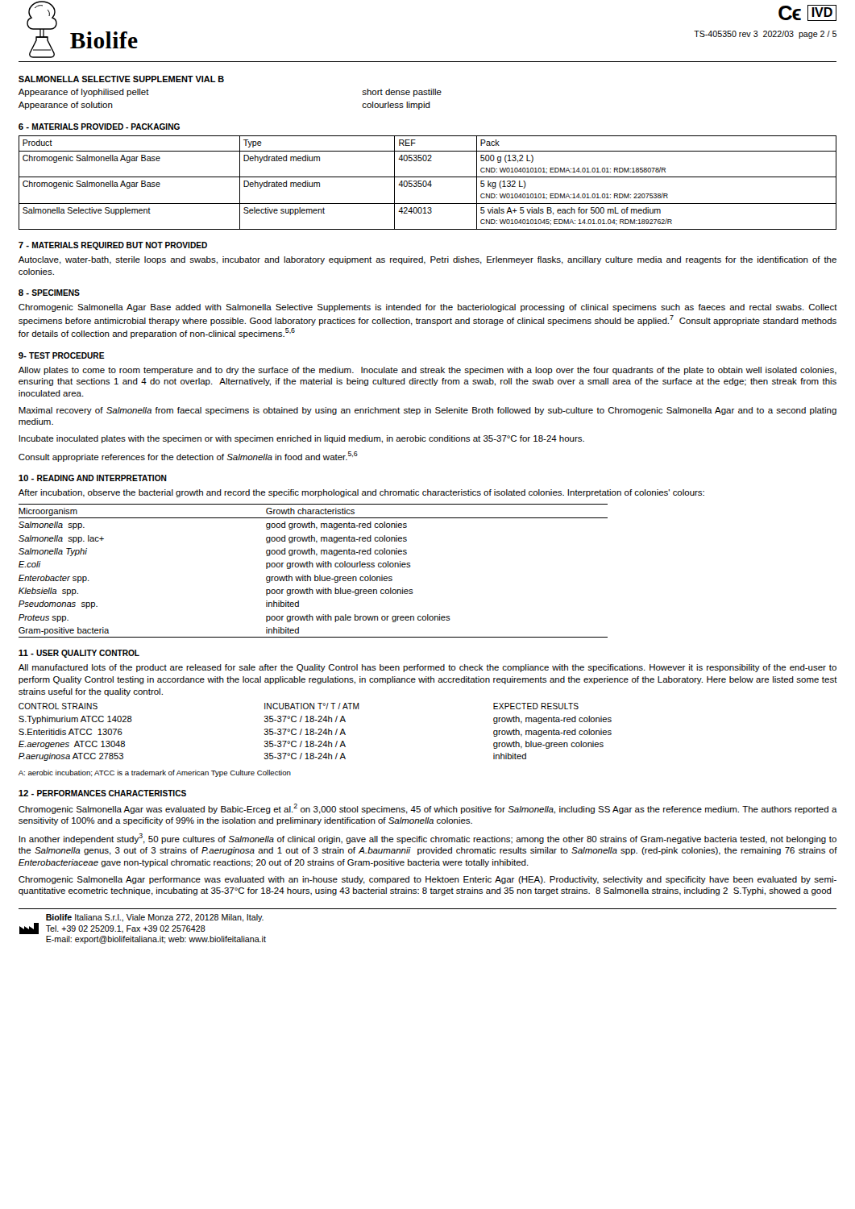Biolife
Cϵ IVD
TS-405350 rev 3 2022/03 page 2 / 5
Salmonella Selective Supplement Vial b
| Appearance of lyophilised pellet | short dense pastille |
| Appearance of solution | colourless limpid |
6 - Materials provided - packaging
| Product | Type | REF | Pack |
| --- | --- | --- | --- |
| Chromogenic Salmonella Agar Base | Dehydrated medium | 4053502 | 500 g (13,2 L) CND: W0104010101; EDMA:14.01.01.01: RDM:1858078/R |
| Chromogenic Salmonella Agar Base | Dehydrated medium | 4053504 | 5 kg (132 L) CND: W0104010101; EDMA:14.01.01.01: RDM: 2207538/R |
| Salmonella Selective Supplement | Selective supplement | 4240013 | 5 vials A+ 5 vials B, each for 500 mL of medium CND: W01040101045; EDMA: 14.01.01.04; RDM:1892762/R |
7 - Materials required but not provided
Autoclave, water-bath, sterile loops and swabs, incubator and laboratory equipment as required, Petri dishes, Erlenmeyer flasks, ancillary culture media and reagents for the identification of the colonies.
8 - Specimens
Chromogenic Salmonella Agar Base added with Salmonella Selective Supplements is intended for the bacteriological processing of clinical specimens such as faeces and rectal swabs. Collect specimens before antimicrobial therapy where possible. Good laboratory practices for collection, transport and storage of clinical specimens should be applied.7 Consult appropriate standard methods for details of collection and preparation of non-clinical specimens.5,6
9- test procedure
Allow plates to come to room temperature and to dry the surface of the medium. Inoculate and streak the specimen with a loop over the four quadrants of the plate to obtain well isolated colonies, ensuring that sections 1 and 4 do not overlap. Alternatively, if the material is being cultured directly from a swab, roll the swab over a small area of the surface at the edge; then streak from this inoculated area.
Maximal recovery of Salmonella from faecal specimens is obtained by using an enrichment step in Selenite Broth followed by sub-culture to Chromogenic Salmonella Agar and to a second plating medium.
Incubate inoculated plates with the specimen or with specimen enriched in liquid medium, in aerobic conditions at 35-37°C for 18-24 hours.
Consult appropriate references for the detection of Salmonella in food and water.5,6
10 - Reading and interpretation
After incubation, observe the bacterial growth and record the specific morphological and chromatic characteristics of isolated colonies. Interpretation of colonies' colours:
| Microorganism | Growth characteristics |
| --- | --- |
| Salmonella spp. | good growth, magenta-red colonies |
| Salmonella spp. lac+ | good growth, magenta-red colonies |
| Salmonella Typhi | good growth, magenta-red colonies |
| E.coli | poor growth with colourless colonies |
| Enterobacter spp. | growth with blue-green colonies |
| Klebsiella spp. | poor growth with blue-green colonies |
| Pseudomonas spp. | inhibited |
| Proteus spp. | poor growth with pale brown or green colonies |
| Gram-positive bacteria | inhibited |
11 - user quality control
All manufactured lots of the product are released for sale after the Quality Control has been performed to check the compliance with the specifications. However it is responsibility of the end-user to perform Quality Control testing in accordance with the local applicable regulations, in compliance with accreditation requirements and the experience of the Laboratory. Here below are listed some test strains useful for the quality control.
| Control strains | Incubation T°/ t / ATM | Expected results |
| --- | --- | --- |
| S.Typhimurium ATCC 14028 | 35-37°C / 18-24h / A | growth, magenta-red colonies |
| S.Enteritidis ATCC 13076 | 35-37°C / 18-24h / A | growth, magenta-red colonies |
| E.aerogenes ATCC 13048 | 35-37°C / 18-24h / A | growth, blue-green colonies |
| P.aeruginosa ATCC 27853 | 35-37°C / 18-24h / A | inhibited |
A: aerobic incubation; ATCC is a trademark of American Type Culture Collection
12 - Performances characteristics
Chromogenic Salmonella Agar was evaluated by Babic-Erceg et al.2 on 3,000 stool specimens, 45 of which positive for Salmonella, including SS Agar as the reference medium. The authors reported a sensitivity of 100% and a specificity of 99% in the isolation and preliminary identification of Salmonella colonies.
In another independent study3, 50 pure cultures of Salmonella of clinical origin, gave all the specific chromatic reactions; among the other 80 strains of Gram-negative bacteria tested, not belonging to the Salmonella genus, 3 out of 3 strains of P.aeruginosa and 1 out of 3 strain of A.baumannii provided chromatic results similar to Salmonella spp. (red-pink colonies), the remaining 76 strains of Enterobacteriaceae gave non-typical chromatic reactions; 20 out of 20 strains of Gram-positive bacteria were totally inhibited.
Chromogenic Salmonella Agar performance was evaluated with an in-house study, compared to Hektoen Enteric Agar (HEA). Productivity, selectivity and specificity have been evaluated by semi-quantitative ecometric technique, incubating at 35-37°C for 18-24 hours, using 43 bacterial strains: 8 target strains and 35 non target strains. 8 Salmonella strains, including 2 S.Typhi, showed a good
Biolife Italiana S.r.l., Viale Monza 272, 20128 Milan, Italy.
Tel. +39 02 25209.1, Fax +39 02 2576428
E-mail: export@biolifeitaliana.it; web: www.biolifeitaliana.it